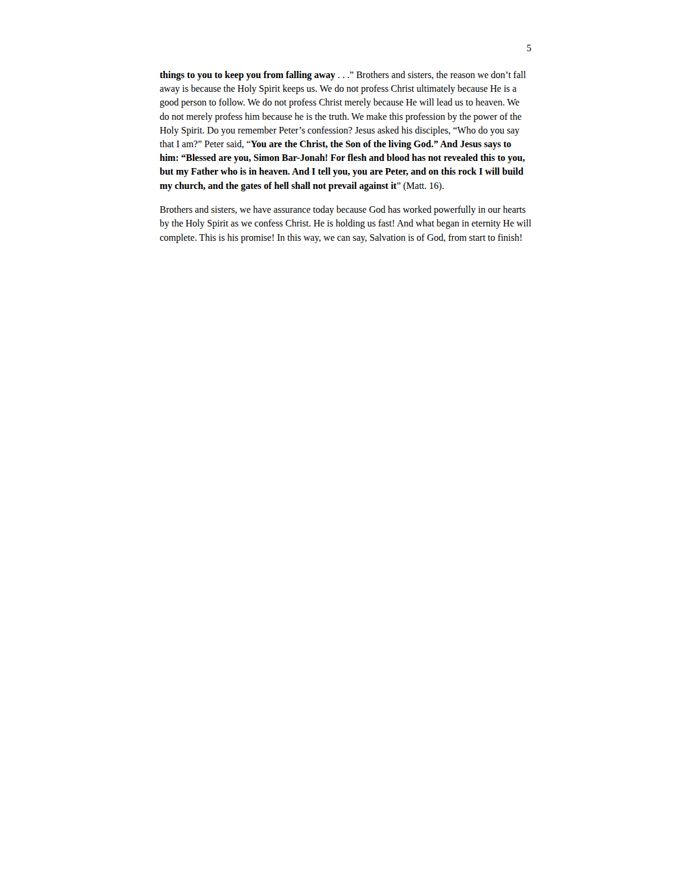5
things to you to keep you from falling away . . .” Brothers and sisters, the reason we don’t fall away is because the Holy Spirit keeps us. We do not profess Christ ultimately because He is a good person to follow. We do not profess Christ merely because He will lead us to heaven. We do not merely profess him because he is the truth. We make this profession by the power of the Holy Spirit. Do you remember Peter’s confession? Jesus asked his disciples, “Who do you say that I am?” Peter said, “You are the Christ, the Son of the living God.” And Jesus says to him: “Blessed are you, Simon Bar-Jonah! For flesh and blood has not revealed this to you, but my Father who is in heaven. And I tell you, you are Peter, and on this rock I will build my church, and the gates of hell shall not prevail against it” (Matt. 16).
Brothers and sisters, we have assurance today because God has worked powerfully in our hearts by the Holy Spirit as we confess Christ. He is holding us fast! And what began in eternity He will complete. This is his promise! In this way, we can say, Salvation is of God, from start to finish!